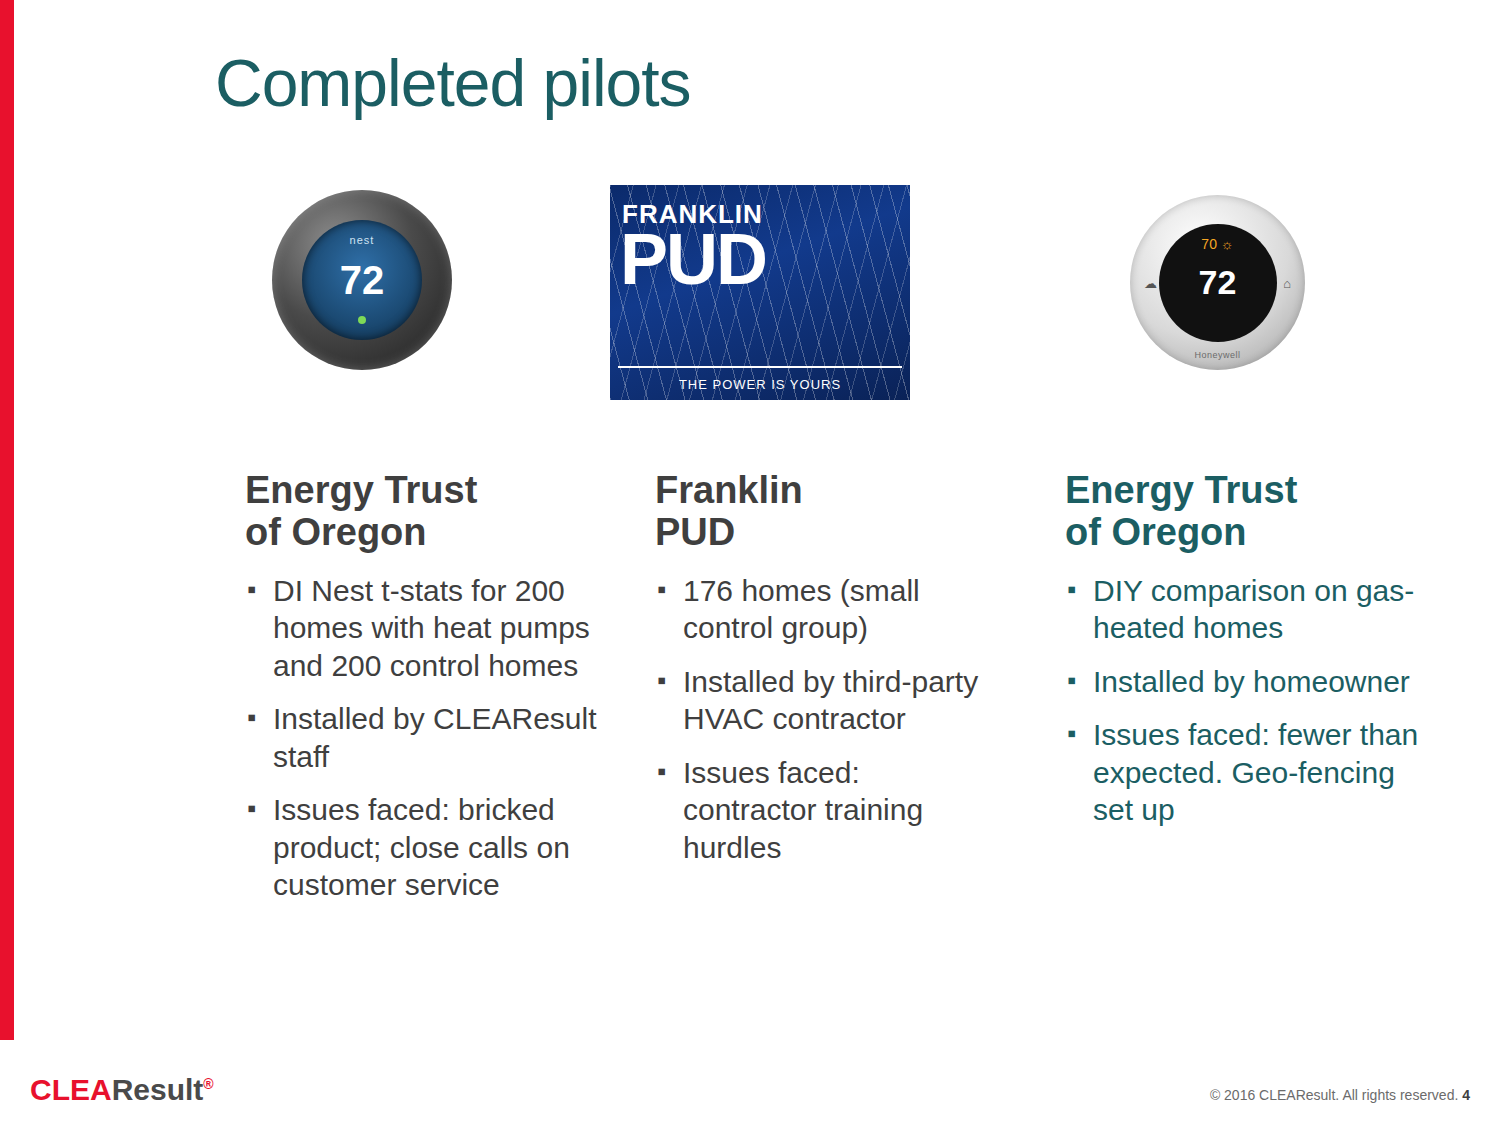Completed pilots
nest 72
FRANKLIN
PUD
THE POWER IS YOURS
70 ☼ 72
☁ ⌂ Honeywell
Energy Trust
of Oregon
DI Nest t-stats for 200 homes with heat pumps and 200 control homes
Installed by CLEAResult staff
Issues faced: bricked product; close calls on customer service
Franklin
PUD
176 homes (small control group)
Installed by third-party HVAC contractor
Issues faced: contractor training hurdles
Energy Trust
of Oregon
DIY comparison on gas-heated homes
Installed by homeowner
Issues faced: fewer than expected. Geo-fencing set up
CLEAResult®
© 2016 CLEAResult. All rights reserved. 4